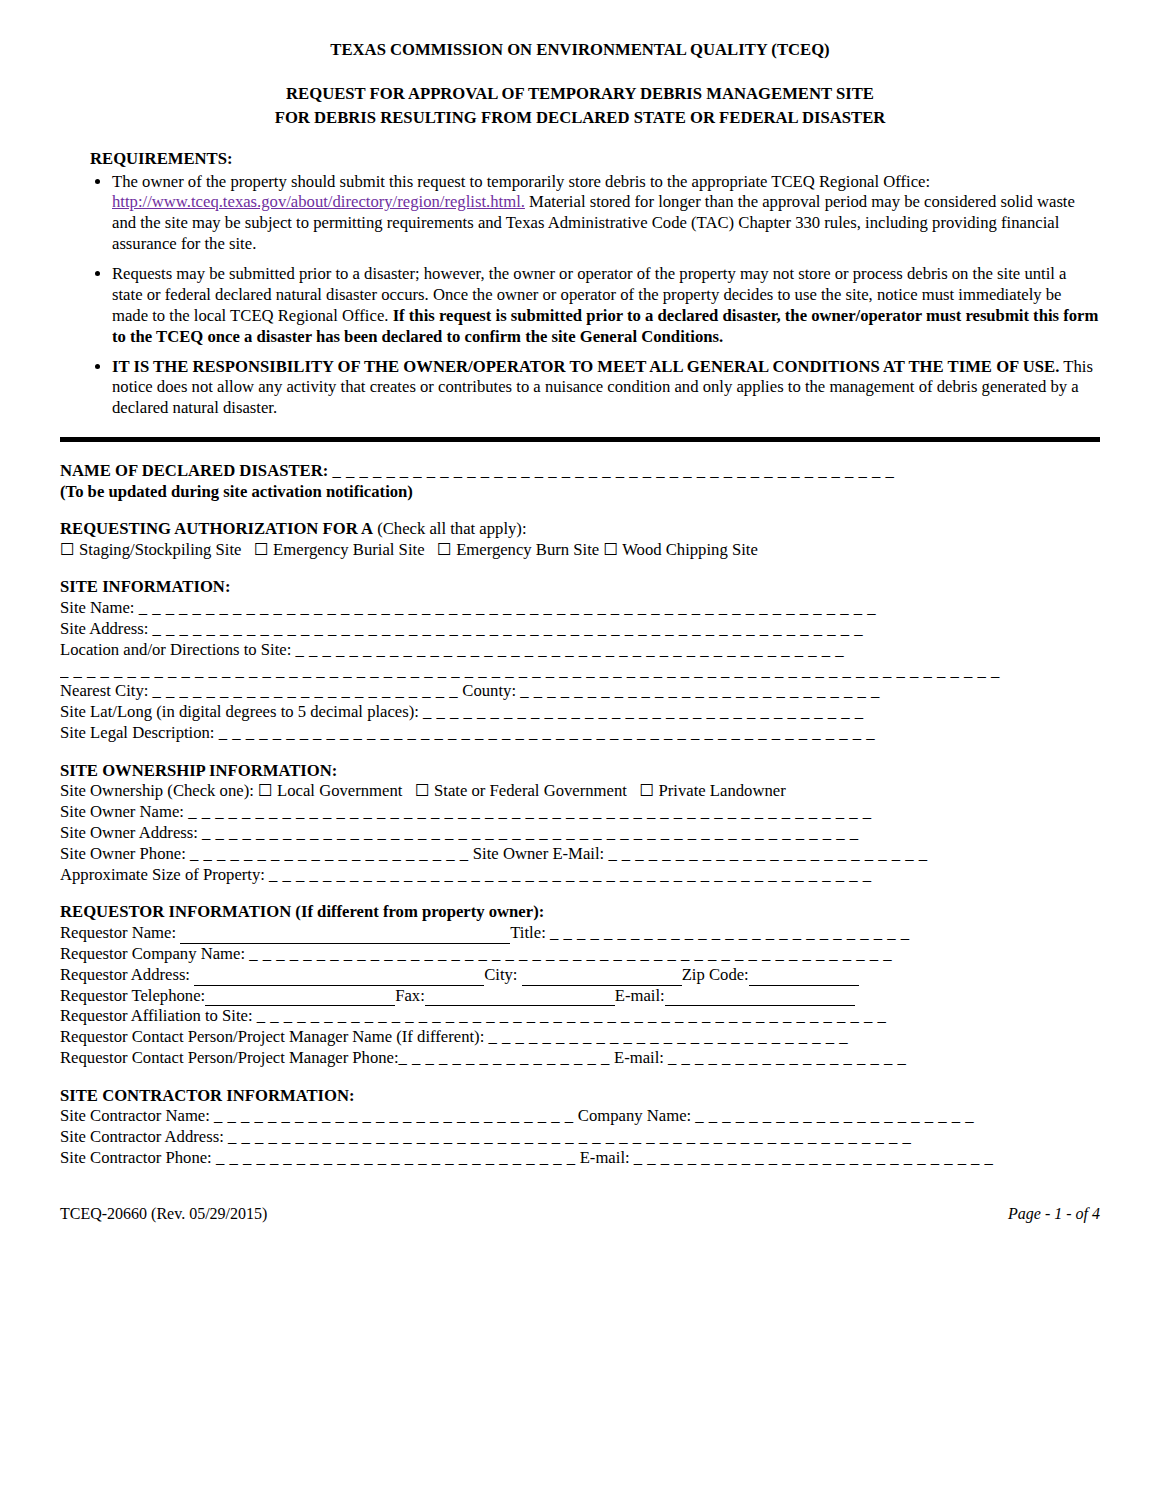TEXAS COMMISSION ON ENVIRONMENTAL QUALITY (TCEQ)
REQUEST FOR APPROVAL OF TEMPORARY DEBRIS MANAGEMENT SITE
FOR DEBRIS RESULTING FROM DECLARED STATE OR FEDERAL DISASTER
REQUIREMENTS:
The owner of the property should submit this request to temporarily store debris to the appropriate TCEQ Regional Office: http://www.tceq.texas.gov/about/directory/region/reglist.html. Material stored for longer than the approval period may be considered solid waste and the site may be subject to permitting requirements and Texas Administrative Code (TAC) Chapter 330 rules, including providing financial assurance for the site.
Requests may be submitted prior to a disaster; however, the owner or operator of the property may not store or process debris on the site until a state or federal declared natural disaster occurs. Once the owner or operator of the property decides to use the site, notice must immediately be made to the local TCEQ Regional Office. If this request is submitted prior to a declared disaster, the owner/operator must resubmit this form to the TCEQ once a disaster has been declared to confirm the site General Conditions.
IT IS THE RESPONSIBILITY OF THE OWNER/OPERATOR TO MEET ALL GENERAL CONDITIONS AT THE TIME OF USE. This notice does not allow any activity that creates or contributes to a nuisance condition and only applies to the management of debris generated by a declared natural disaster.
NAME OF DECLARED DISASTER: _ _ _ _ _ _ _ _ _ _ _ _ _ _ _ _ _ _ _ _ _ _ _ _ _ _ _ _ _ _ _ _ _ _ _ _ _ _ _ _ _ _
(To be updated during site activation notification)
REQUESTING AUTHORIZATION FOR A (Check all that apply):
☐ Staging/Stockpiling Site ☐ Emergency Burial Site ☐ Emergency Burn Site ☐ Wood Chipping Site
SITE INFORMATION:
Site Name: _ _ _ _ _ _ _ _ _ _ _ _ _ _ _ _ _ _ _ _ _ _ _ _ _ _ _ _ _ _ _ _ _ _ _ _ _ _ _ _ _ _ _ _ _ _ _ _ _ _ _ _ _ _ _
Site Address: _ _ _ _ _ _ _ _ _ _ _ _ _ _ _ _ _ _ _ _ _ _ _ _ _ _ _ _ _ _ _ _ _ _ _ _ _ _ _ _ _ _ _ _ _ _ _ _ _ _ _ _ _
Location and/or Directions to Site: _ _ _ _ _ _ _ _ _ _ _ _ _ _ _ _ _ _ _ _ _ _ _ _ _ _ _ _ _ _ _ _ _ _ _ _ _ _ _ _ _
_ _ _ _ _ _ _ _ _ _ _ _ _ _ _ _ _ _ _ _ _ _ _ _ _ _ _ _ _ _ _ _ _ _ _ _ _ _ _ _ _ _ _ _ _ _ _ _ _ _ _ _ _ _ _ _ _ _ _ _ _ _ _ _ _ _ _ _ _ _
Nearest City: _ _ _ _ _ _ _ _ _ _ _ _ _ _ _ _ _ _ _ _ _ _ _ County: _ _ _ _ _ _ _ _ _ _ _ _ _ _ _ _ _ _ _ _ _ _ _ _ _ _ _
Site Lat/Long (in digital degrees to 5 decimal places): _ _ _ _ _ _ _ _ _ _ _ _ _ _ _ _ _ _ _ _ _ _ _ _ _ _ _ _ _ _ _ _ _
Site Legal Description: _ _ _ _ _ _ _ _ _ _ _ _ _ _ _ _ _ _ _ _ _ _ _ _ _ _ _ _ _ _ _ _ _ _ _ _ _ _ _ _ _ _ _ _ _ _ _ _ _
SITE OWNERSHIP INFORMATION:
Site Ownership (Check one): ☐ Local Government ☐ State or Federal Government ☐ Private Landowner
Site Owner Name: _ _ _ _ _ _ _ _ _ _ _ _ _ _ _ _ _ _ _ _ _ _ _ _ _ _ _ _ _ _ _ _ _ _ _ _ _ _ _ _ _ _ _ _ _ _ _ _ _ _ _
Site Owner Address: _ _ _ _ _ _ _ _ _ _ _ _ _ _ _ _ _ _ _ _ _ _ _ _ _ _ _ _ _ _ _ _ _ _ _ _ _ _ _ _ _ _ _ _ _ _ _ _ _
Site Owner Phone: _ _ _ _ _ _ _ _ _ _ _ _ _ _ _ _ _ _ _ _ _ Site Owner E-Mail: _ _ _ _ _ _ _ _ _ _ _ _ _ _ _ _ _ _ _ _ _ _ _ _
Approximate Size of Property: _ _ _ _ _ _ _ _ _ _ _ _ _ _ _ _ _ _ _ _ _ _ _ _ _ _ _ _ _ _ _ _ _ _ _ _ _ _ _ _ _ _ _ _ _
REQUESTOR INFORMATION (If different from property owner):
Requestor Name: Title: _ _ _ _ _ _ _ _ _ _ _ _ _ _ _ _ _ _ _ _ _ _ _ _ _ _ _
Requestor Company Name: _ _ _ _ _ _ _ _ _ _ _ _ _ _ _ _ _ _ _ _ _ _ _ _ _ _ _ _ _ _ _ _ _ _ _ _ _ _ _ _ _ _ _ _ _ _ _ _
Requestor Address: City: Zip Code:
Requestor Telephone: Fax: E-mail:
Requestor Affiliation to Site: _ _ _ _ _ _ _ _ _ _ _ _ _ _ _ _ _ _ _ _ _ _ _ _ _ _ _ _ _ _ _ _ _ _ _ _ _ _ _ _ _ _ _ _ _ _ _
Requestor Contact Person/Project Manager Name (If different): _ _ _ _ _ _ _ _ _ _ _ _ _ _ _ _ _ _ _ _ _ _ _ _ _ _ _
Requestor Contact Person/Project Manager Phone:_ _ _ _ _ _ _ _ _ _ _ _ _ _ _ _ E-mail: _ _ _ _ _ _ _ _ _ _ _ _ _ _ _ _ _ _
SITE CONTRACTOR INFORMATION:
Site Contractor Name: _ _ _ _ _ _ _ _ _ _ _ _ _ _ _ _ _ _ _ _ _ _ _ _ _ _ _ Company Name: _ _ _ _ _ _ _ _ _ _ _ _ _ _ _ _ _ _ _ _ _
Site Contractor Address: _ _ _ _ _ _ _ _ _ _ _ _ _ _ _ _ _ _ _ _ _ _ _ _ _ _ _ _ _ _ _ _ _ _ _ _ _ _ _ _ _ _ _ _ _ _ _ _ _ _ _
Site Contractor Phone: _ _ _ _ _ _ _ _ _ _ _ _ _ _ _ _ _ _ _ _ _ _ _ _ _ _ _ E-mail: _ _ _ _ _ _ _ _ _ _ _ _ _ _ _ _ _ _ _ _ _ _ _ _ _ _ _
TCEQ-20660 (Rev. 05/29/2015)
Page - 1 - of 4